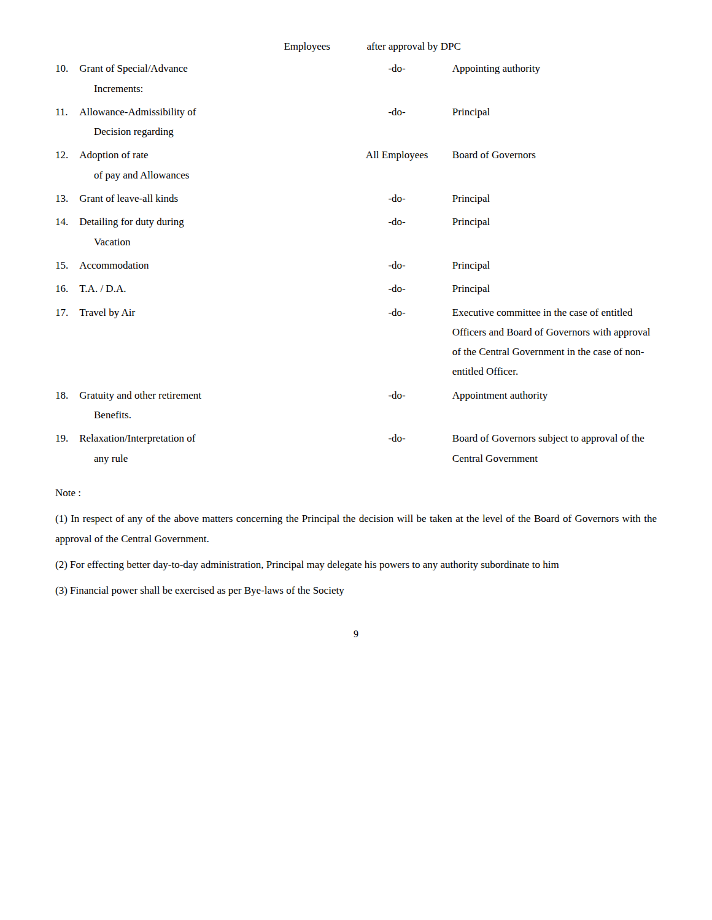Employeesafter approval by DPC
| 10. | Grant of Special/Advance Increments: | -do- | Appointing authority |
| 11. | Allowance-Admissibility of Decision regarding | -do- | Principal |
| 12. | Adoption of rate of pay and Allowances | All Employees | Board of Governors |
| 13. | Grant of leave-all kinds | -do- | Principal |
| 14. | Detailing for duty during Vacation | -do- | Principal |
| 15. | Accommodation | -do- | Principal |
| 16. | T.A. / D.A. | -do- | Principal |
| 17. | Travel by Air | -do- | Executive committee in the case of entitled Officers and Board of Governors with approval of the Central Government in the case of non- entitled Officer. |
| 18. | Gratuity and other retirement Benefits. | -do- | Appointment authority |
| 19. | Relaxation/Interpretation of any rule | -do- | Board of Governors subject to approval of the Central Government |
Note :
(1) In respect of any of the above matters concerning the Principal the decision will be taken at the level of the Board of Governors with the approval of the Central Government.
(2) For effecting better day-to-day administration, Principal may delegate his powers to any authority subordinate to him
(3) Financial power shall be exercised as per Bye-laws of the Society
9